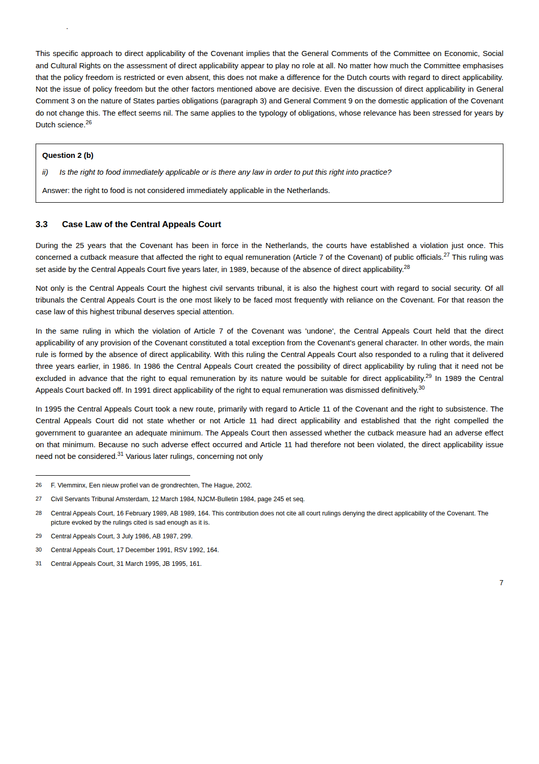.
This specific approach to direct applicability of the Covenant implies that the General Comments of the Committee on Economic, Social and Cultural Rights on the assessment of direct applicability appear to play no role at all. No matter how much the Committee emphasises that the policy freedom is restricted or even absent, this does not make a difference for the Dutch courts with regard to direct applicability. Not the issue of policy freedom but the other factors mentioned above are decisive. Even the discussion of direct applicability in General Comment 3 on the nature of States parties obligations (paragraph 3) and General Comment 9 on the domestic application of the Covenant do not change this. The effect seems nil. The same applies to the typology of obligations, whose relevance has been stressed for years by Dutch science.26
Question 2 (b)
ii)
Is the right to food immediately applicable or is there any law in order to put this right into practice?
Answer: the right to food is not considered immediately applicable in the Netherlands.
3.3 Case Law of the Central Appeals Court
During the 25 years that the Covenant has been in force in the Netherlands, the courts have established a violation just once. This concerned a cutback measure that affected the right to equal remuneration (Article 7 of the Covenant) of public officials.27 This ruling was set aside by the Central Appeals Court five years later, in 1989, because of the absence of direct applicability.28
Not only is the Central Appeals Court the highest civil servants tribunal, it is also the highest court with regard to social security. Of all tribunals the Central Appeals Court is the one most likely to be faced most frequently with reliance on the Covenant. For that reason the case law of this highest tribunal deserves special attention.
In the same ruling in which the violation of Article 7 of the Covenant was 'undone', the Central Appeals Court held that the direct applicability of any provision of the Covenant constituted a total exception from the Covenant's general character. In other words, the main rule is formed by the absence of direct applicability. With this ruling the Central Appeals Court also responded to a ruling that it delivered three years earlier, in 1986. In 1986 the Central Appeals Court created the possibility of direct applicability by ruling that it need not be excluded in advance that the right to equal remuneration by its nature would be suitable for direct applicability.29 In 1989 the Central Appeals Court backed off. In 1991 direct applicability of the right to equal remuneration was dismissed definitively.30
In 1995 the Central Appeals Court took a new route, primarily with regard to Article 11 of the Covenant and the right to subsistence. The Central Appeals Court did not state whether or not Article 11 had direct applicability and established that the right compelled the government to guarantee an adequate minimum. The Appeals Court then assessed whether the cutback measure had an adverse effect on that minimum. Because no such adverse effect occurred and Article 11 had therefore not been violated, the direct applicability issue need not be considered.31 Various later rulings, concerning not only
26
F. Vlemminx, Een nieuw profiel van de grondrechten, The Hague, 2002.
27
Civil Servants Tribunal Amsterdam, 12 March 1984, NJCM-Bulletin 1984, page 245 et seq.
28
Central Appeals Court, 16 February 1989, AB 1989, 164. This contribution does not cite all court rulings denying the direct applicability of the Covenant. The picture evoked by the rulings cited is sad enough as it is.
29
Central Appeals Court, 3 July 1986, AB 1987, 299.
30
Central Appeals Court, 17 December 1991, RSV 1992, 164.
31
Central Appeals Court, 31 March 1995, JB 1995, 161.
7